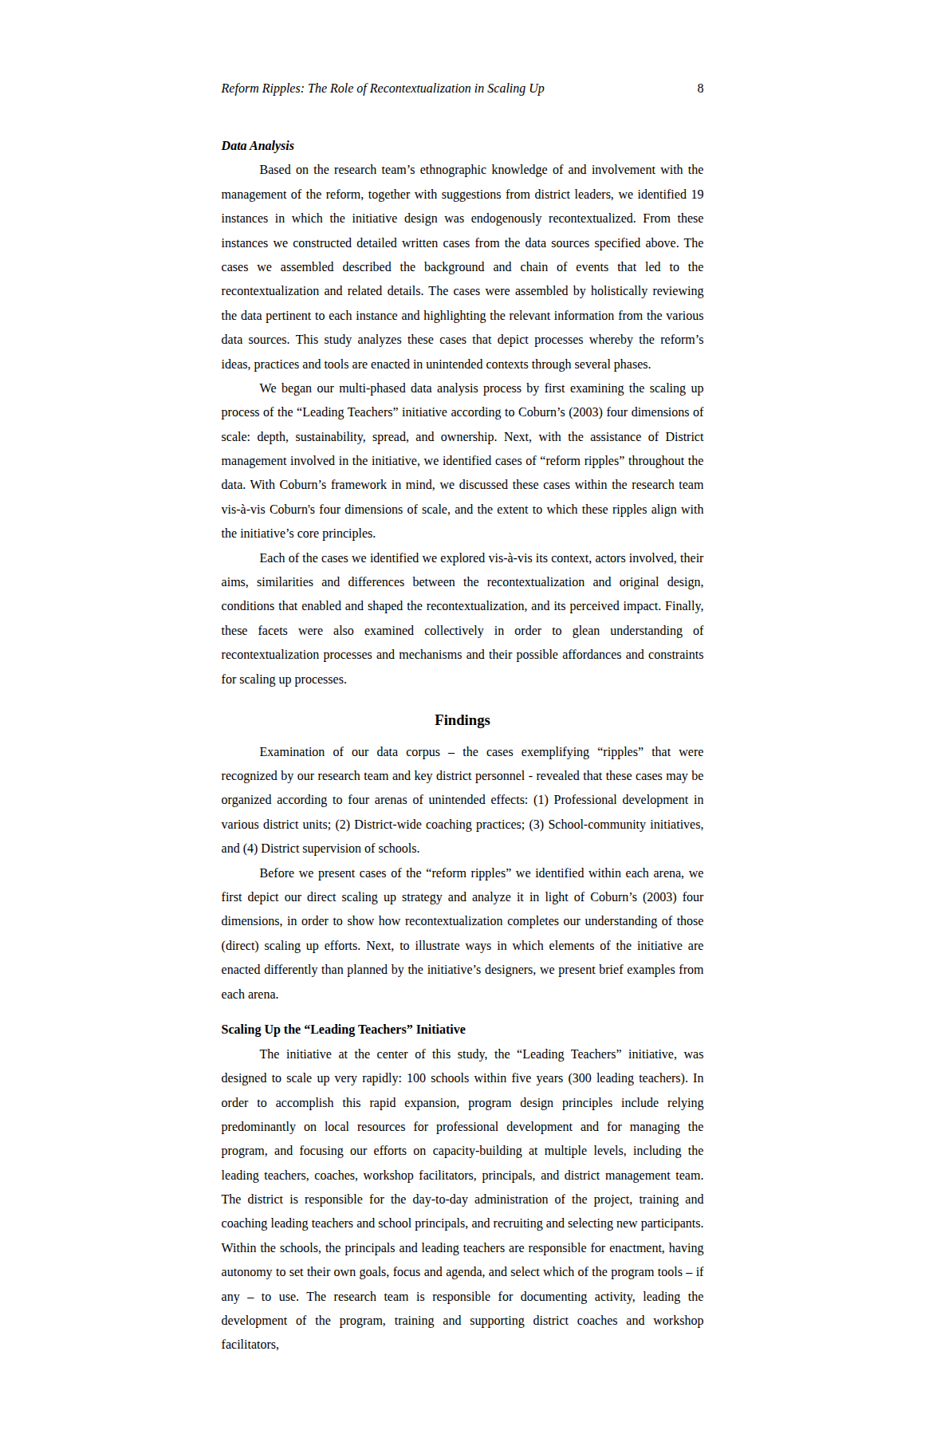Reform Ripples: The Role of Recontextualization in Scaling Up 8
Data Analysis
Based on the research team’s ethnographic knowledge of and involvement with the management of the reform, together with suggestions from district leaders, we identified 19 instances in which the initiative design was endogenously recontextualized. From these instances we constructed detailed written cases from the data sources specified above. The cases we assembled described the background and chain of events that led to the recontextualization and related details. The cases were assembled by holistically reviewing the data pertinent to each instance and highlighting the relevant information from the various data sources. This study analyzes these cases that depict processes whereby the reform’s ideas, practices and tools are enacted in unintended contexts through several phases.
We began our multi-phased data analysis process by first examining the scaling up process of the “Leading Teachers” initiative according to Coburn’s (2003) four dimensions of scale: depth, sustainability, spread, and ownership. Next, with the assistance of District management involved in the initiative, we identified cases of “reform ripples” throughout the data. With Coburn’s framework in mind, we discussed these cases within the research team vis-à-vis Coburn's four dimensions of scale, and the extent to which these ripples align with the initiative’s core principles.
Each of the cases we identified we explored vis-à-vis its context, actors involved, their aims, similarities and differences between the recontextualization and original design, conditions that enabled and shaped the recontextualization, and its perceived impact. Finally, these facets were also examined collectively in order to glean understanding of recontextualization processes and mechanisms and their possible affordances and constraints for scaling up processes.
Findings
Examination of our data corpus – the cases exemplifying “ripples” that were recognized by our research team and key district personnel - revealed that these cases may be organized according to four arenas of unintended effects: (1) Professional development in various district units; (2) District-wide coaching practices; (3) School-community initiatives, and (4) District supervision of schools.
Before we present cases of the “reform ripples” we identified within each arena, we first depict our direct scaling up strategy and analyze it in light of Coburn’s (2003) four dimensions, in order to show how recontextualization completes our understanding of those (direct) scaling up efforts. Next, to illustrate ways in which elements of the initiative are enacted differently than planned by the initiative’s designers, we present brief examples from each arena.
Scaling Up the “Leading Teachers” Initiative
The initiative at the center of this study, the “Leading Teachers” initiative, was designed to scale up very rapidly: 100 schools within five years (300 leading teachers). In order to accomplish this rapid expansion, program design principles include relying predominantly on local resources for professional development and for managing the program, and focusing our efforts on capacity-building at multiple levels, including the leading teachers, coaches, workshop facilitators, principals, and district management team. The district is responsible for the day-to-day administration of the project, training and coaching leading teachers and school principals, and recruiting and selecting new participants. Within the schools, the principals and leading teachers are responsible for enactment, having autonomy to set their own goals, focus and agenda, and select which of the program tools – if any – to use. The research team is responsible for documenting activity, leading the development of the program, training and supporting district coaches and workshop facilitators,